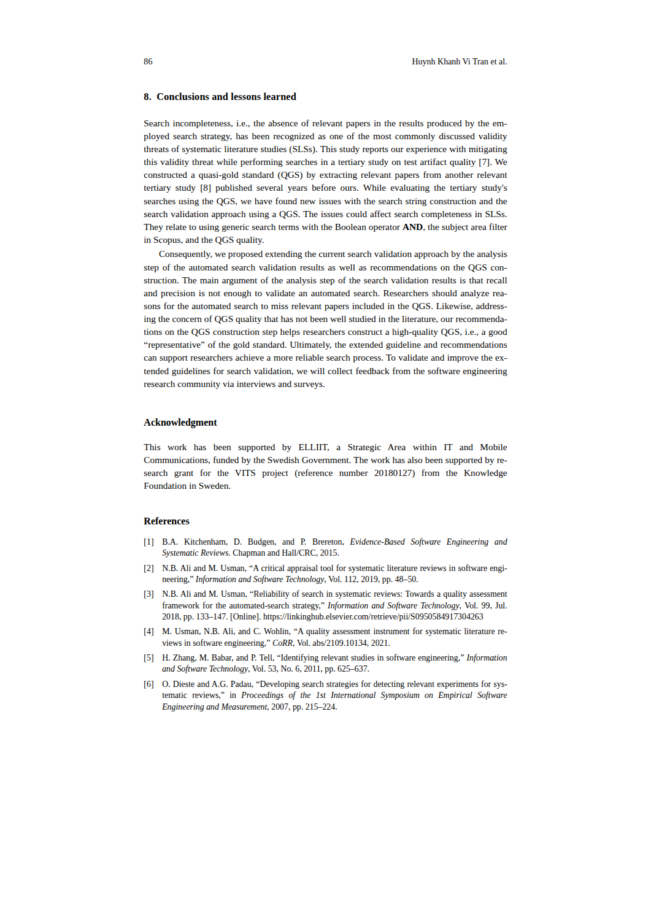86 Huynh Khanh Vi Tran et al.
8. Conclusions and lessons learned
Search incompleteness, i.e., the absence of relevant papers in the results produced by the employed search strategy, has been recognized as one of the most commonly discussed validity threats of systematic literature studies (SLSs). This study reports our experience with mitigating this validity threat while performing searches in a tertiary study on test artifact quality [7]. We constructed a quasi-gold standard (QGS) by extracting relevant papers from another relevant tertiary study [8] published several years before ours. While evaluating the tertiary study's searches using the QGS, we have found new issues with the search string construction and the search validation approach using a QGS. The issues could affect search completeness in SLSs. They relate to using generic search terms with the Boolean operator AND, the subject area filter in Scopus, and the QGS quality.
Consequently, we proposed extending the current search validation approach by the analysis step of the automated search validation results as well as recommendations on the QGS construction. The main argument of the analysis step of the search validation results is that recall and precision is not enough to validate an automated search. Researchers should analyze reasons for the automated search to miss relevant papers included in the QGS. Likewise, addressing the concern of QGS quality that has not been well studied in the literature, our recommendations on the QGS construction step helps researchers construct a high-quality QGS, i.e., a good “representative” of the gold standard. Ultimately, the extended guideline and recommendations can support researchers achieve a more reliable search process. To validate and improve the extended guidelines for search validation, we will collect feedback from the software engineering research community via interviews and surveys.
Acknowledgment
This work has been supported by ELLIIT, a Strategic Area within IT and Mobile Communications, funded by the Swedish Government. The work has also been supported by research grant for the VITS project (reference number 20180127) from the Knowledge Foundation in Sweden.
References
[1] B.A. Kitchenham, D. Budgen, and P. Brereton, Evidence-Based Software Engineering and Systematic Reviews. Chapman and Hall/CRC, 2015.
[2] N.B. Ali and M. Usman, “A critical appraisal tool for systematic literature reviews in software engineering,” Information and Software Technology, Vol. 112, 2019, pp. 48–50.
[3] N.B. Ali and M. Usman, “Reliability of search in systematic reviews: Towards a quality assessment framework for the automated-search strategy,” Information and Software Technology, Vol. 99, Jul. 2018, pp. 133–147. [Online]. https://linkinghub.elsevier.com/retrieve/pii/S0950584917304263
[4] M. Usman, N.B. Ali, and C. Wohlin, “A quality assessment instrument for systematic literature reviews in software engineering,” CoRR, Vol. abs/2109.10134, 2021.
[5] H. Zhang, M. Babar, and P. Tell, “Identifying relevant studies in software engineering,” Information and Software Technology, Vol. 53, No. 6, 2011, pp. 625–637.
[6] O. Dieste and A.G. Padau, “Developing search strategies for detecting relevant experiments for systematic reviews,” in Proceedings of the 1st International Symposium on Empirical Software Engineering and Measurement, 2007, pp. 215–224.